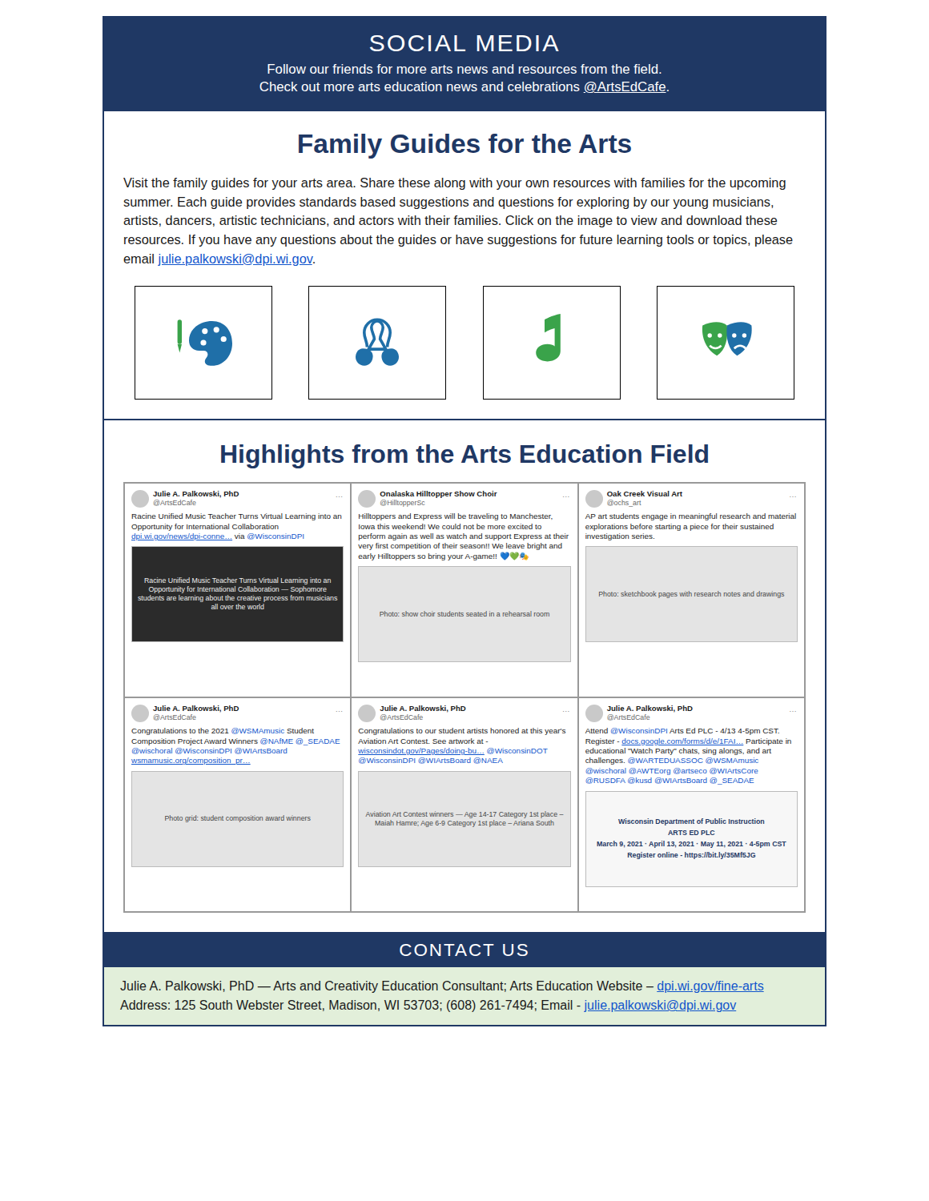SOCIAL MEDIA
Follow our friends for more arts news and resources from the field.
Check out more arts education news and celebrations @ArtsEdCafe.
Family Guides for the Arts
Visit the family guides for your arts area. Share these along with your own resources with families for the upcoming summer. Each guide provides standards based suggestions and questions for exploring by our young musicians, artists, dancers, artistic technicians, and actors with their families. Click on the image to view and download these resources. If you have any questions about the guides or have suggestions for future learning tools or topics, please email julie.palkowski@dpi.wi.gov.
Highlights from the Arts Education Field
Julie A. Palkowski, PhD
@ArtsEdCafe
…
Racine Unified Music Teacher Turns Virtual Learning into an Opportunity for International Collaboration dpi.wi.gov/news/dpi-conne… via @WisconsinDPI
Racine Unified Music Teacher Turns Virtual Learning into an Opportunity for International Collaboration — Sophomore students are learning about the creative process from musicians all over the world
Onalaska Hilltopper Show Choir
@HilltopperSc
…
Hilltoppers and Express will be traveling to Manchester, Iowa this weekend! We could not be more excited to perform again as well as watch and support Express at their very first competition of their season!! We leave bright and early Hilltoppers so bring your A-game!! 💙💚🎭
Photo: show choir students seated in a rehearsal room
Oak Creek Visual Art
@ochs_art
…
AP art students engage in meaningful research and material explorations before starting a piece for their sustained investigation series.
Photo: sketchbook pages with research notes and drawings
Julie A. Palkowski, PhD
@ArtsEdCafe
…
Congratulations to the 2021 @WSMAmusic Student Composition Project Award Winners @NAfME @_SEADAE @wischoral @WisconsinDPI @WIArtsBoard wsmamusic.org/composition_pr…
Photo grid: student composition award winners
Julie A. Palkowski, PhD
@ArtsEdCafe
…
Congratulations to our student artists honored at this year's Aviation Art Contest. See artwork at - wisconsindot.gov/Pages/doing-bu… @WisconsinDOT @WisconsinDPI @WIArtsBoard @NAEA
Aviation Art Contest winners — Age 14-17 Category 1st place – Maiah Hamre; Age 6-9 Category 1st place – Ariana South
Julie A. Palkowski, PhD
@ArtsEdCafe
…
Attend @WisconsinDPI Arts Ed PLC - 4/13 4-5pm CST. Register - docs.google.com/forms/d/e/1FAI… Participate in educational "Watch Party" chats, sing alongs, and art challenges. @WARTEDUASSOC @WSMAmusic @wischoral @AWTEorg @artseco @WIArtsCore @RUSDFA @kusd @WIArtsBoard @_SEADAE
Wisconsin Department of Public Instruction
ARTS ED PLC
March 9, 2021 · April 13, 2021 · May 11, 2021 · 4-5pm CST
Register online - https://bit.ly/35Mf5JG
CONTACT US
Julie A. Palkowski, PhD — Arts and Creativity Education Consultant; Arts Education Website – dpi.wi.gov/fine-arts
Address: 125 South Webster Street, Madison, WI 53703; (608) 261-7494; Email - julie.palkowski@dpi.wi.gov